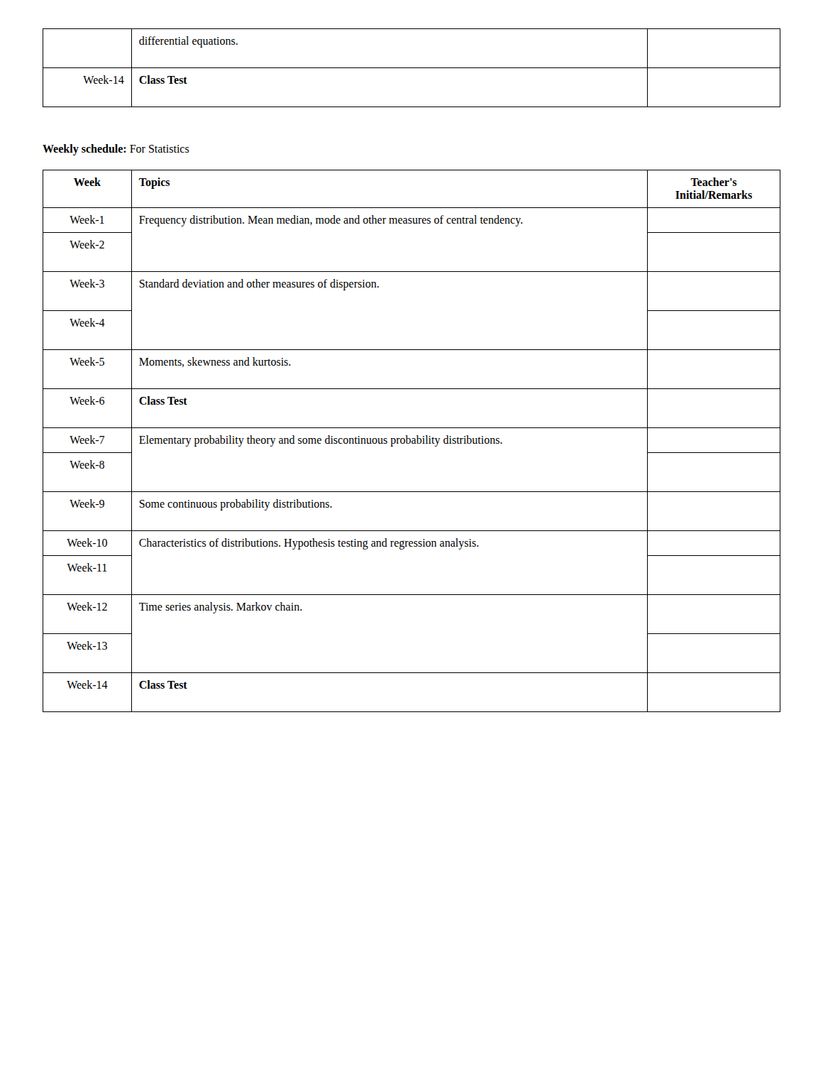| | differential equations. | |
| Week-14 | Class Test | |
Weekly schedule: For Statistics
| Week | Topics | Teacher's Initial/Remarks |
| --- | --- | --- |
| Week-1 | Frequency distribution. Mean median, mode and other measures of central tendency. | |
| Week-2 | |
| Week-3 | Standard deviation and other measures of dispersion. | |
| Week-4 | |
| Week-5 | Moments, skewness and kurtosis. | |
| Week-6 | Class Test | |
| Week-7 | Elementary probability theory and some discontinuous probability distributions. | |
| Week-8 | |
| Week-9 | Some continuous probability distributions. | |
| Week-10 | Characteristics of distributions. Hypothesis testing and regression analysis. | |
| Week-11 | |
| Week-12 | Time series analysis. Markov chain. | |
| Week-13 | |
| Week-14 | Class Test | |